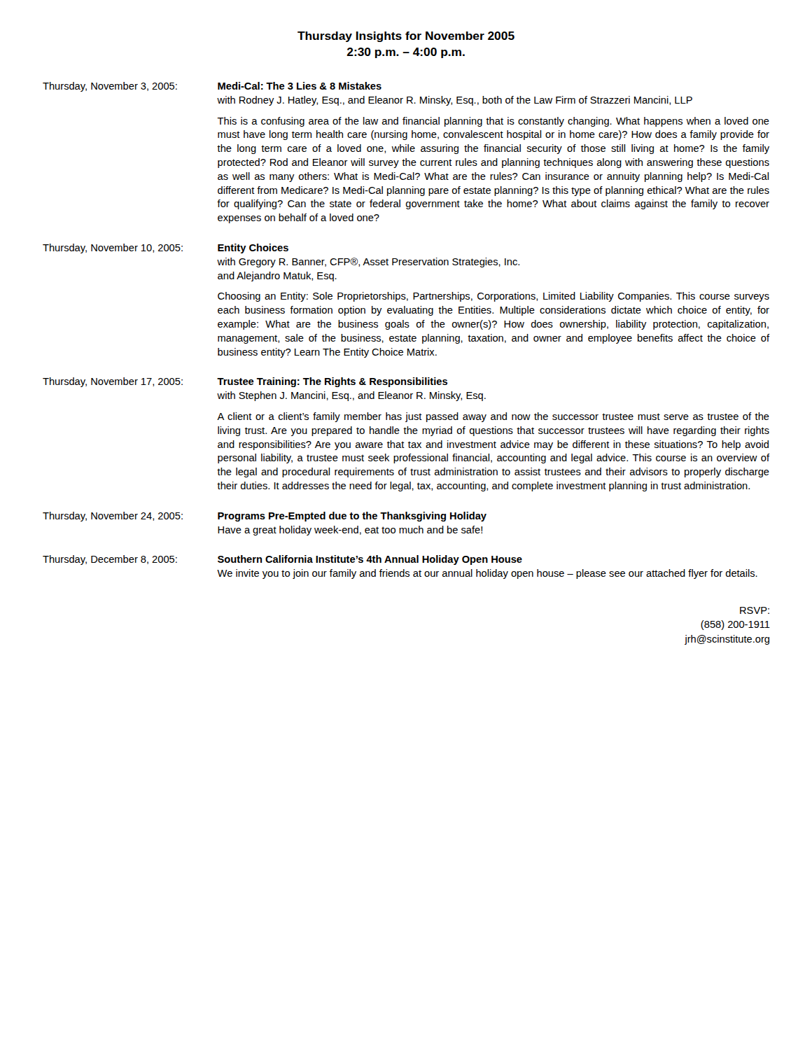Thursday Insights for November 2005
2:30 p.m. – 4:00 p.m.
| Thursday, November 3, 2005: | Medi-Cal: The 3 Lies & 8 Mistakes with Rodney J. Hatley, Esq., and Eleanor R. Minsky, Esq., both of the Law Firm of Strazzeri Mancini, LLP This is a confusing area of the law and financial planning that is constantly changing. What happens when a loved one must have long term health care (nursing home, convalescent hospital or in home care)? How does a family provide for the long term care of a loved one, while assuring the financial security of those still living at home? Is the family protected? Rod and Eleanor will survey the current rules and planning techniques along with answering these questions as well as many others: What is Medi-Cal? What are the rules? Can insurance or annuity planning help? Is Medi-Cal different from Medicare? Is Medi-Cal planning pare of estate planning? Is this type of planning ethical? What are the rules for qualifying? Can the state or federal government take the home? What about claims against the family to recover expenses on behalf of a loved one? |
| Thursday, November 10, 2005: | Entity Choices with Gregory R. Banner, CFP®, Asset Preservation Strategies, Inc. and Alejandro Matuk, Esq. Choosing an Entity: Sole Proprietorships, Partnerships, Corporations, Limited Liability Companies. This course surveys each business formation option by evaluating the Entities. Multiple considerations dictate which choice of entity, for example: What are the business goals of the owner(s)? How does ownership, liability protection, capitalization, management, sale of the business, estate planning, taxation, and owner and employee benefits affect the choice of business entity? Learn The Entity Choice Matrix. |
| Thursday, November 17, 2005: | Trustee Training: The Rights & Responsibilities with Stephen J. Mancini, Esq., and Eleanor R. Minsky, Esq. A client or a client’s family member has just passed away and now the successor trustee must serve as trustee of the living trust. Are you prepared to handle the myriad of questions that successor trustees will have regarding their rights and responsibilities? Are you aware that tax and investment advice may be different in these situations? To help avoid personal liability, a trustee must seek professional financial, accounting and legal advice. This course is an overview of the legal and procedural requirements of trust administration to assist trustees and their advisors to properly discharge their duties. It addresses the need for legal, tax, accounting, and complete investment planning in trust administration. |
| Thursday, November 24, 2005: | Programs Pre-Empted due to the Thanksgiving Holiday Have a great holiday week-end, eat too much and be safe! |
| Thursday, December 8, 2005: | Southern California Institute’s 4th Annual Holiday Open House We invite you to join our family and friends at our annual holiday open house – please see our attached flyer for details. |
RSVP:
(858) 200-1911
jrh@scinstitute.org